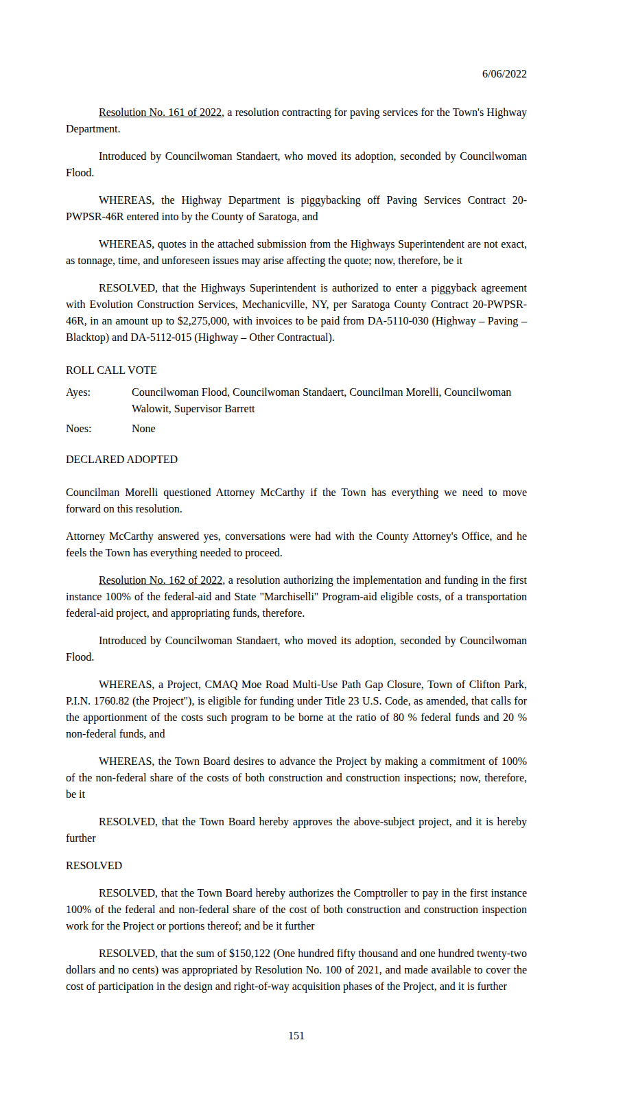6/06/2022
Resolution No. 161 of 2022, a resolution contracting for paving services for the Town's Highway Department.
Introduced by Councilwoman Standaert, who moved its adoption, seconded by Councilwoman Flood.
WHEREAS, the Highway Department is piggybacking off Paving Services Contract 20-PWPSR-46R entered into by the County of Saratoga, and
WHEREAS, quotes in the attached submission from the Highways Superintendent are not exact, as tonnage, time, and unforeseen issues may arise affecting the quote; now, therefore, be it
RESOLVED, that the Highways Superintendent is authorized to enter a piggyback agreement with Evolution Construction Services, Mechanicville, NY, per Saratoga County Contract 20-PWPSR-46R, in an amount up to $2,275,000, with invoices to be paid from DA-5110-030 (Highway – Paving – Blacktop) and DA-5112-015 (Highway – Other Contractual).
ROLL CALL VOTE
| Ayes: | Councilwoman Flood, Councilwoman Standaert, Councilman Morelli, Councilwoman Walowit, Supervisor Barrett |
| Noes: | None |
DECLARED ADOPTED
Councilman Morelli questioned Attorney McCarthy if the Town has everything we need to move forward on this resolution.
Attorney McCarthy answered yes, conversations were had with the County Attorney's Office, and he feels the Town has everything needed to proceed.
Resolution No. 162 of 2022, a resolution authorizing the implementation and funding in the first instance 100% of the federal-aid and State "Marchiselli" Program-aid eligible costs, of a transportation federal-aid project, and appropriating funds, therefore.
Introduced by Councilwoman Standaert, who moved its adoption, seconded by Councilwoman Flood.
WHEREAS, a Project, CMAQ Moe Road Multi-Use Path Gap Closure, Town of Clifton Park, P.I.N. 1760.82 (the Project"), is eligible for funding under Title 23 U.S. Code, as amended, that calls for the apportionment of the costs such program to be borne at the ratio of 80 % federal funds and 20 % non-federal funds, and
WHEREAS, the Town Board desires to advance the Project by making a commitment of 100% of the non-federal share of the costs of both construction and construction inspections; now, therefore, be it
RESOLVED, that the Town Board hereby approves the above-subject project, and it is hereby further
RESOLVED
RESOLVED, that the Town Board hereby authorizes the Comptroller to pay in the first instance 100% of the federal and non-federal share of the cost of both construction and construction inspection work for the Project or portions thereof; and be it further
RESOLVED, that the sum of $150,122 (One hundred fifty thousand and one hundred twenty-two dollars and no cents) was appropriated by Resolution No. 100 of 2021, and made available to cover the cost of participation in the design and right-of-way acquisition phases of the Project, and it is further
151